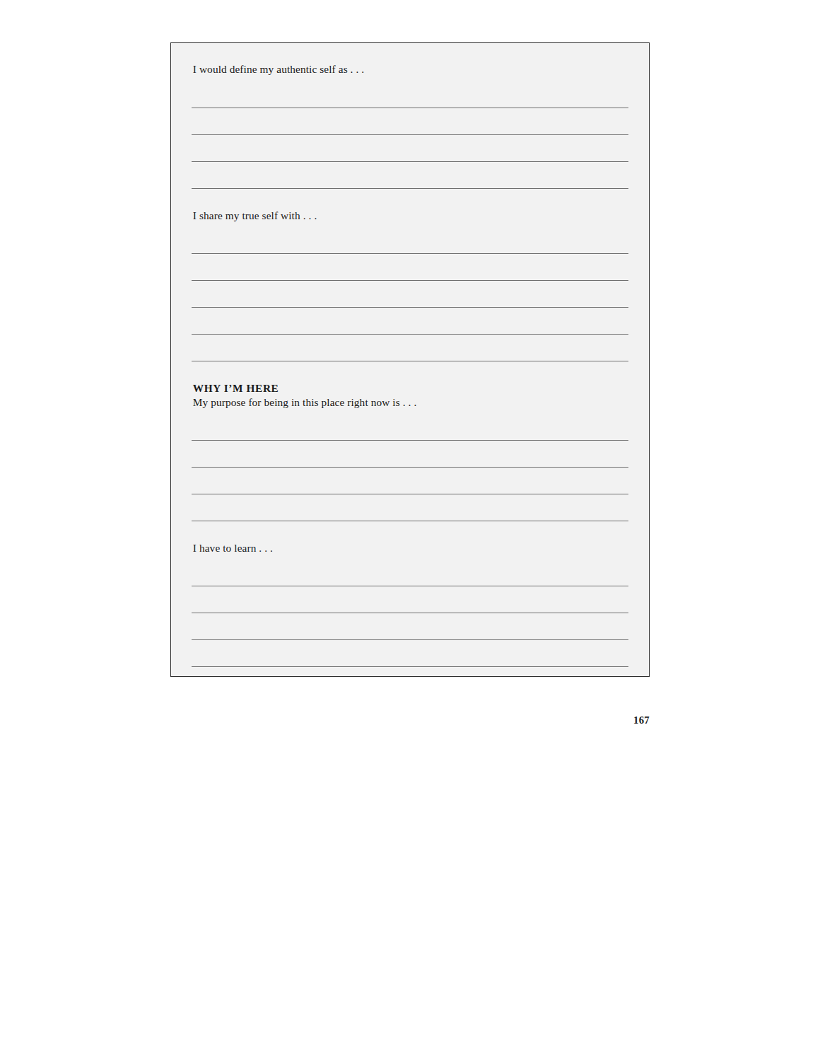I would define my authentic self as . . .
I share my true self with . . .
WHY I’M HERE
My purpose for being in this place right now is . . .
I have to learn . . .
167